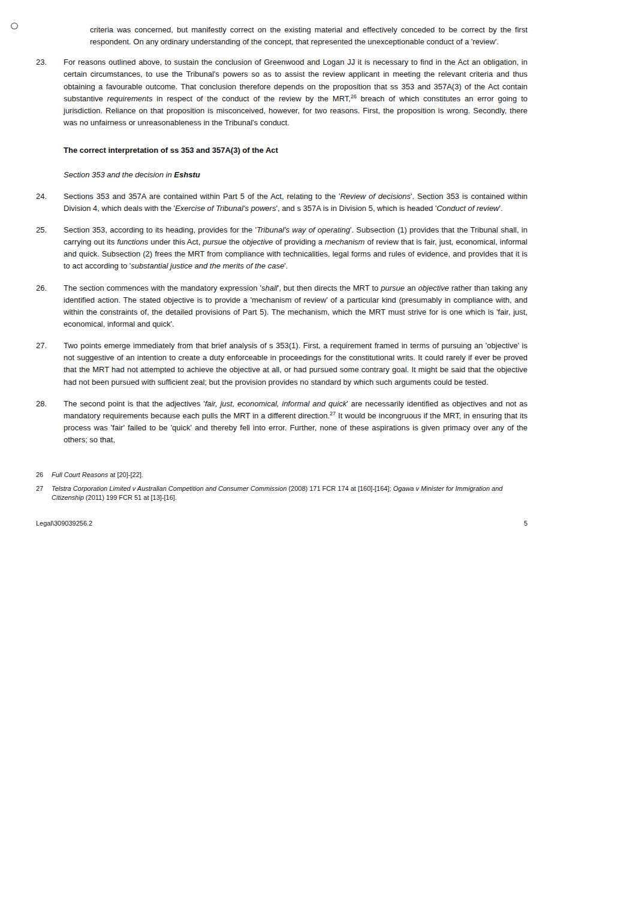○
criteria was concerned, but manifestly correct on the existing material and effectively conceded to be correct by the first respondent. On any ordinary understanding of the concept, that represented the unexceptionable conduct of a 'review'.
23.
For reasons outlined above, to sustain the conclusion of Greenwood and Logan JJ it is necessary to find in the Act an obligation, in certain circumstances, to use the Tribunal's powers so as to assist the review applicant in meeting the relevant criteria and thus obtaining a favourable outcome. That conclusion therefore depends on the proposition that ss 353 and 357A(3) of the Act contain substantive requirements in respect of the conduct of the review by the MRT,26 breach of which constitutes an error going to jurisdiction. Reliance on that proposition is misconceived, however, for two reasons. First, the proposition is wrong. Secondly, there was no unfairness or unreasonableness in the Tribunal's conduct.
The correct interpretation of ss 353 and 357A(3) of the Act
Section 353 and the decision in Eshstu
24.
Sections 353 and 357A are contained within Part 5 of the Act, relating to the 'Review of decisions'. Section 353 is contained within Division 4, which deals with the 'Exercise of Tribunal's powers', and s 357A is in Division 5, which is headed 'Conduct of review'.
25.
Section 353, according to its heading, provides for the 'Tribunal's way of operating'. Subsection (1) provides that the Tribunal shall, in carrying out its functions under this Act, pursue the objective of providing a mechanism of review that is fair, just, economical, informal and quick. Subsection (2) frees the MRT from compliance with technicalities, legal forms and rules of evidence, and provides that it is to act according to 'substantial justice and the merits of the case'.
26.
The section commences with the mandatory expression 'shall', but then directs the MRT to pursue an objective rather than taking any identified action. The stated objective is to provide a 'mechanism of review' of a particular kind (presumably in compliance with, and within the constraints of, the detailed provisions of Part 5). The mechanism, which the MRT must strive for is one which is 'fair, just, economical, informal and quick'.
27.
Two points emerge immediately from that brief analysis of s 353(1). First, a requirement framed in terms of pursuing an 'objective' is not suggestive of an intention to create a duty enforceable in proceedings for the constitutional writs. It could rarely if ever be proved that the MRT had not attempted to achieve the objective at all, or had pursued some contrary goal. It might be said that the objective had not been pursued with sufficient zeal; but the provision provides no standard by which such arguments could be tested.
28.
The second point is that the adjectives 'fair, just, economical, informal and quick' are necessarily identified as objectives and not as mandatory requirements because each pulls the MRT in a different direction.27 It would be incongruous if the MRT, in ensuring that its process was 'fair' failed to be 'quick' and thereby fell into error. Further, none of these aspirations is given primacy over any of the others; so that,
26
Full Court Reasons at [20]-[22].
27
Telstra Corporation Limited v Australian Competition and Consumer Commission (2008) 171 FCR 174 at [160]-[164]; Ogawa v Minister for Immigration and Citizenship (2011) 199 FCR 51 at [13]-[16].
Legal\309039256.2
5